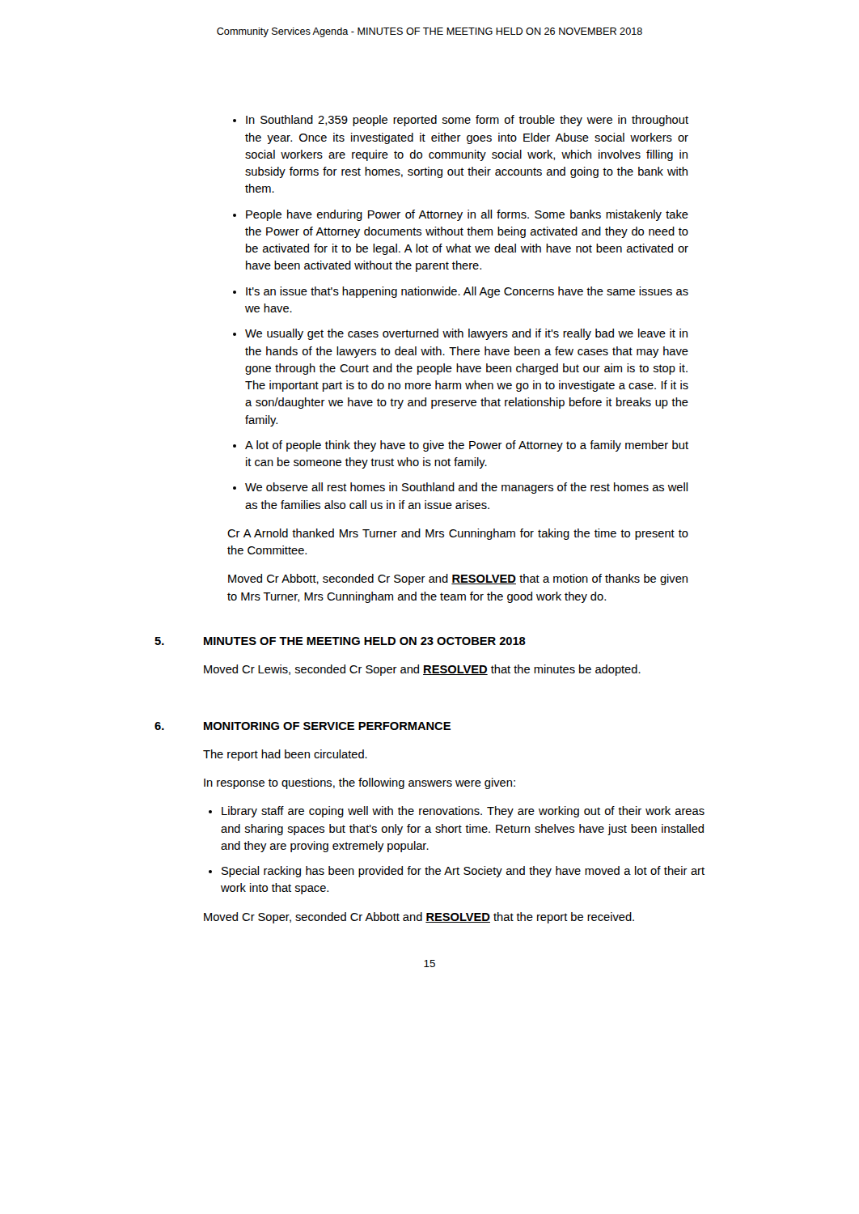Community Services Agenda - MINUTES OF THE MEETING HELD ON 26 NOVEMBER 2018
In Southland 2,359 people reported some form of trouble they were in throughout the year. Once its investigated it either goes into Elder Abuse social workers or social workers are require to do community social work, which involves filling in subsidy forms for rest homes, sorting out their accounts and going to the bank with them.
People have enduring Power of Attorney in all forms. Some banks mistakenly take the Power of Attorney documents without them being activated and they do need to be activated for it to be legal. A lot of what we deal with have not been activated or have been activated without the parent there.
It's an issue that's happening nationwide. All Age Concerns have the same issues as we have.
We usually get the cases overturned with lawyers and if it's really bad we leave it in the hands of the lawyers to deal with. There have been a few cases that may have gone through the Court and the people have been charged but our aim is to stop it. The important part is to do no more harm when we go in to investigate a case. If it is a son/daughter we have to try and preserve that relationship before it breaks up the family.
A lot of people think they have to give the Power of Attorney to a family member but it can be someone they trust who is not family.
We observe all rest homes in Southland and the managers of the rest homes as well as the families also call us in if an issue arises.
Cr A Arnold thanked Mrs Turner and Mrs Cunningham for taking the time to present to the Committee.
Moved Cr Abbott, seconded Cr Soper and RESOLVED that a motion of thanks be given to Mrs Turner, Mrs Cunningham and the team for the good work they do.
5.
Minutes of the Meeting Held on 23 October 2018
Moved Cr Lewis, seconded Cr Soper and RESOLVED that the minutes be adopted.
6.
Monitoring of Service Performance
The report had been circulated.
In response to questions, the following answers were given:
Library staff are coping well with the renovations. They are working out of their work areas and sharing spaces but that's only for a short time. Return shelves have just been installed and they are proving extremely popular.
Special racking has been provided for the Art Society and they have moved a lot of their art work into that space.
Moved Cr Soper, seconded Cr Abbott and RESOLVED that the report be received.
15